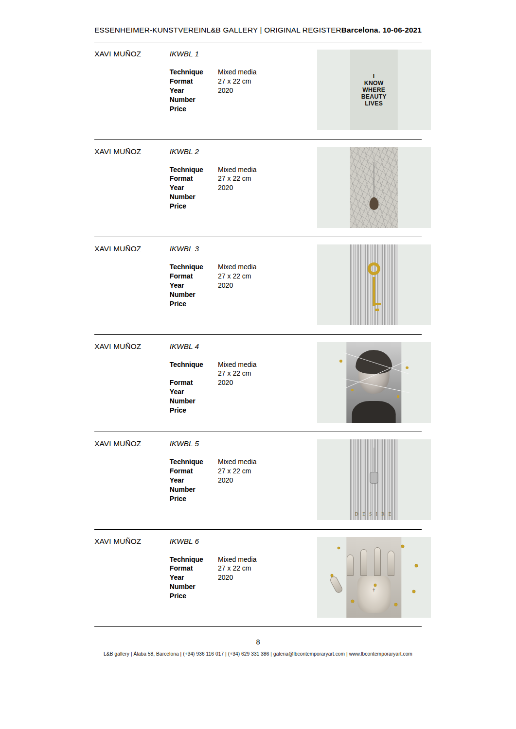ESSENHEIMER-KUNSTVEREIN
L&B GALLERY | ORIGINAL REGISTER
Barcelona. 10-06-2021
| XAVI MUÑOZ | IKWBL 1 / Technique / Mixed media / / Format / 27 x 22 cm / / Year / 2020 / / Number / / / Price / / | I KNOW WHERE BEAUTY LIVES |
| XAVI MUÑOZ | IKWBL 2 / Technique / Mixed media / / Format / 27 x 22 cm / / Year / 2020 / / Number / / / Price / / | |
| XAVI MUÑOZ | IKWBL 3 / Technique / Mixed media / / Format / 27 x 22 cm / / Year / 2020 / / Number / / / Price / / | |
| XAVI MUÑOZ | IKWBL 4 / Technique / Mixed media 27 x 22 cm / / Format / 2020 / / Year / / / Number / / / Price / / | |
| XAVI MUÑOZ | IKWBL 5 / Technique / Mixed media / / Format / 27 x 22 cm / / Year / 2020 / / Number / / / Price / / | D E S I R E |
| XAVI MUÑOZ | IKWBL 6 / Technique / Mixed media / / Format / 27 x 22 cm / / Year / 2020 / / Number / / / Price / / | † |
8
L&B gallery | Àlaba 58, Barcelona | (+34) 936 116 017 | (+34) 629 331 386 | galeria@lbcontemporaryart.com | www.lbcontemporaryart.com